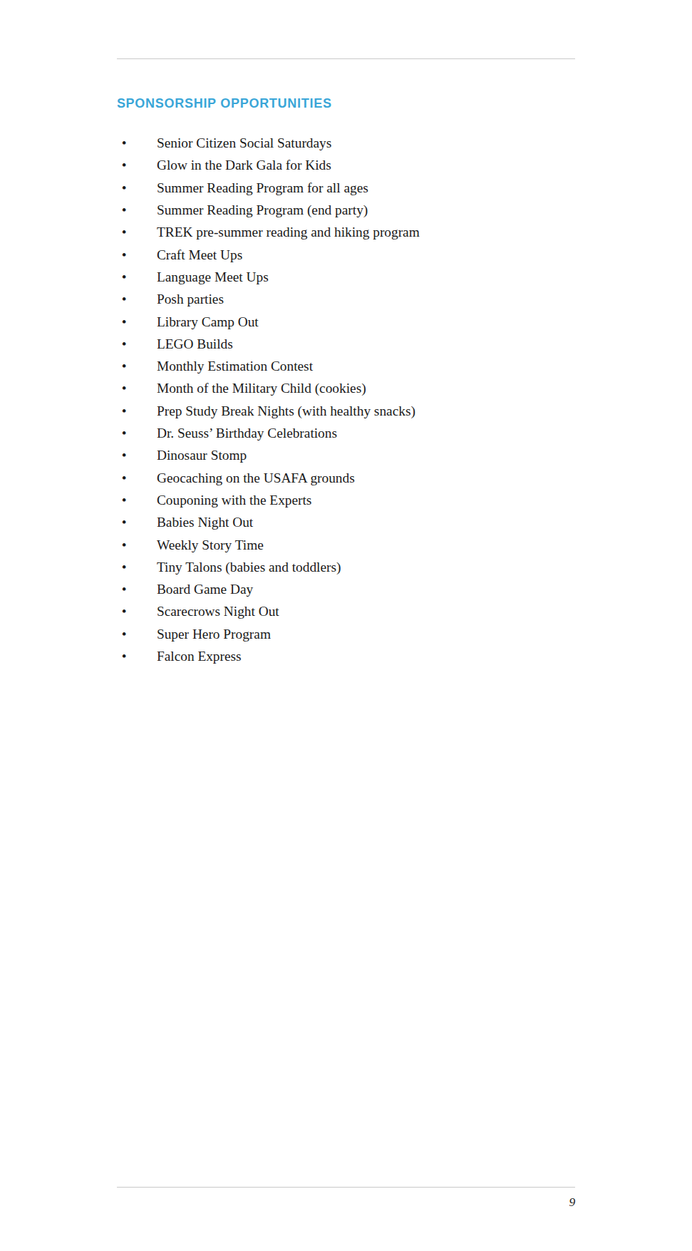Sponsorship Opportunities
Senior Citizen Social Saturdays
Glow in the Dark Gala for Kids
Summer Reading Program for all ages
Summer Reading Program (end party)
TREK pre-summer reading and hiking program
Craft Meet Ups
Language Meet Ups
Posh parties
Library Camp Out
LEGO Builds
Monthly Estimation Contest
Month of the Military Child (cookies)
Prep Study Break Nights (with healthy snacks)
Dr. Seuss’ Birthday Celebrations
Dinosaur Stomp
Geocaching on the USAFA grounds
Couponing with the Experts
Babies Night Out
Weekly Story Time
Tiny Talons (babies and toddlers)
Board Game Day
Scarecrows Night Out
Super Hero Program
Falcon Express
9